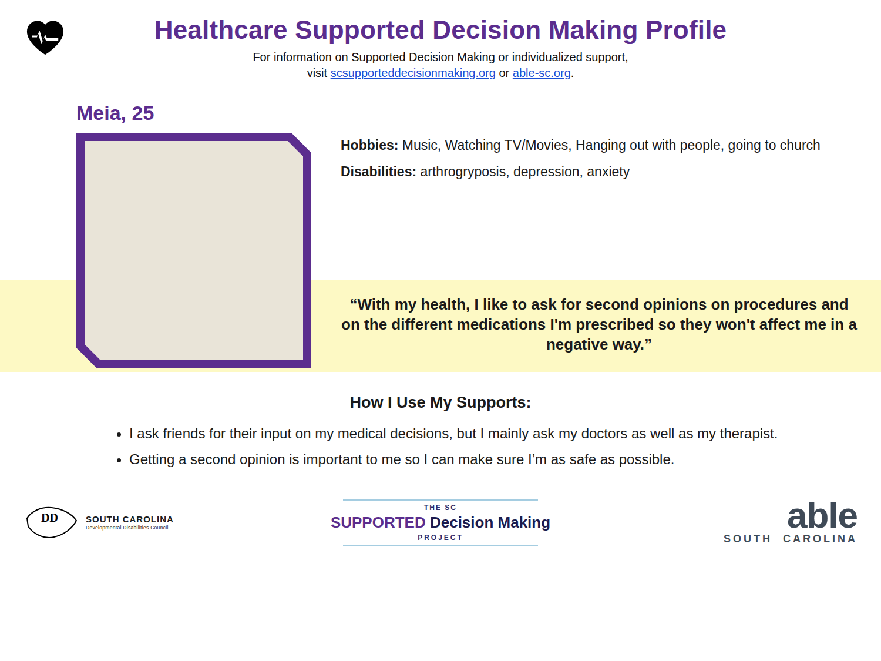Healthcare Supported Decision Making Profile
For information on Supported Decision Making or individualized support,
visit scsupporteddecisionmaking.org or able-sc.org.
Meia, 25
Hobbies: Music, Watching TV/Movies, Hanging out with people, going to church
Disabilities: arthrogryposis, depression, anxiety
“With my health, I like to ask for second opinions on procedures and on the different medications I'm prescribed so they won't affect me in a negative way.”
How I Use My Supports:
I ask friends for their input on my medical decisions, but I mainly ask my doctors as well as my therapist.
Getting a second opinion is important to me so I can make sure I’m as safe as possible.
DD
SOUTH CAROLINA
Developmental Disabilities Council
THE SC
SUPPORTED Decision Making
PROJECT
able
SOUTH CAROLINA